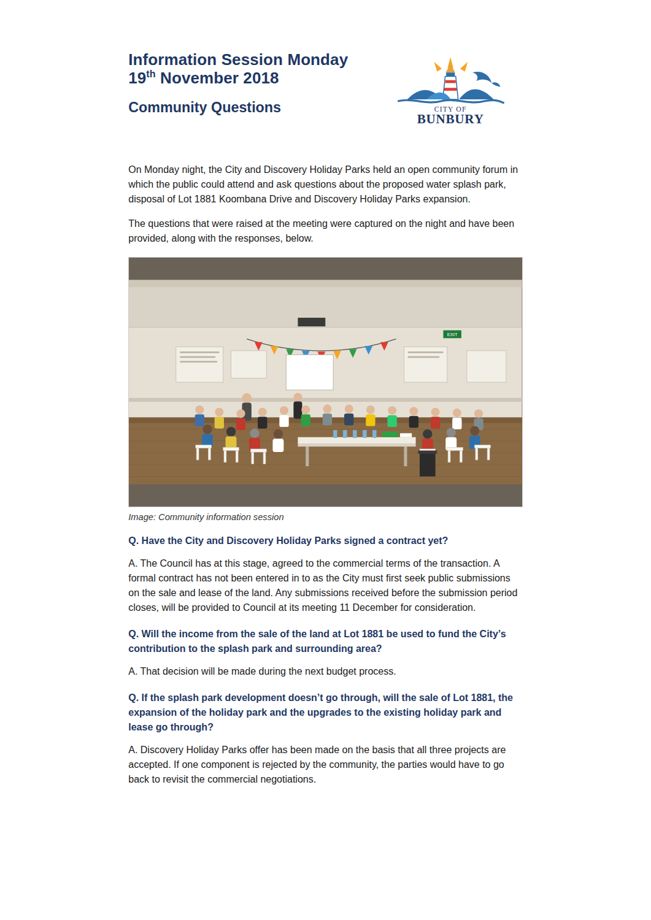Information Session Monday 19th November 2018
Community Questions
CITY OF BUNBURY
On Monday night, the City and Discovery Holiday Parks held an open community forum in which the public could attend and ask questions about the proposed water splash park, disposal of Lot 1881 Koombana Drive and Discovery Holiday Parks expansion.
The questions that were raised at the meeting were captured on the night and have been provided, along with the responses, below.
EXIT
Image: Community information session
Q. Have the City and Discovery Holiday Parks signed a contract yet?
A. The Council has at this stage, agreed to the commercial terms of the transaction. A formal contract has not been entered in to as the City must first seek public submissions on the sale and lease of the land. Any submissions received before the submission period closes, will be provided to Council at its meeting 11 December for consideration.
Q. Will the income from the sale of the land at Lot 1881 be used to fund the City’s contribution to the splash park and surrounding area?
A. That decision will be made during the next budget process.
Q. If the splash park development doesn’t go through, will the sale of Lot 1881, the expansion of the holiday park and the upgrades to the existing holiday park and lease go through?
A. Discovery Holiday Parks offer has been made on the basis that all three projects are accepted. If one component is rejected by the community, the parties would have to go back to revisit the commercial negotiations.